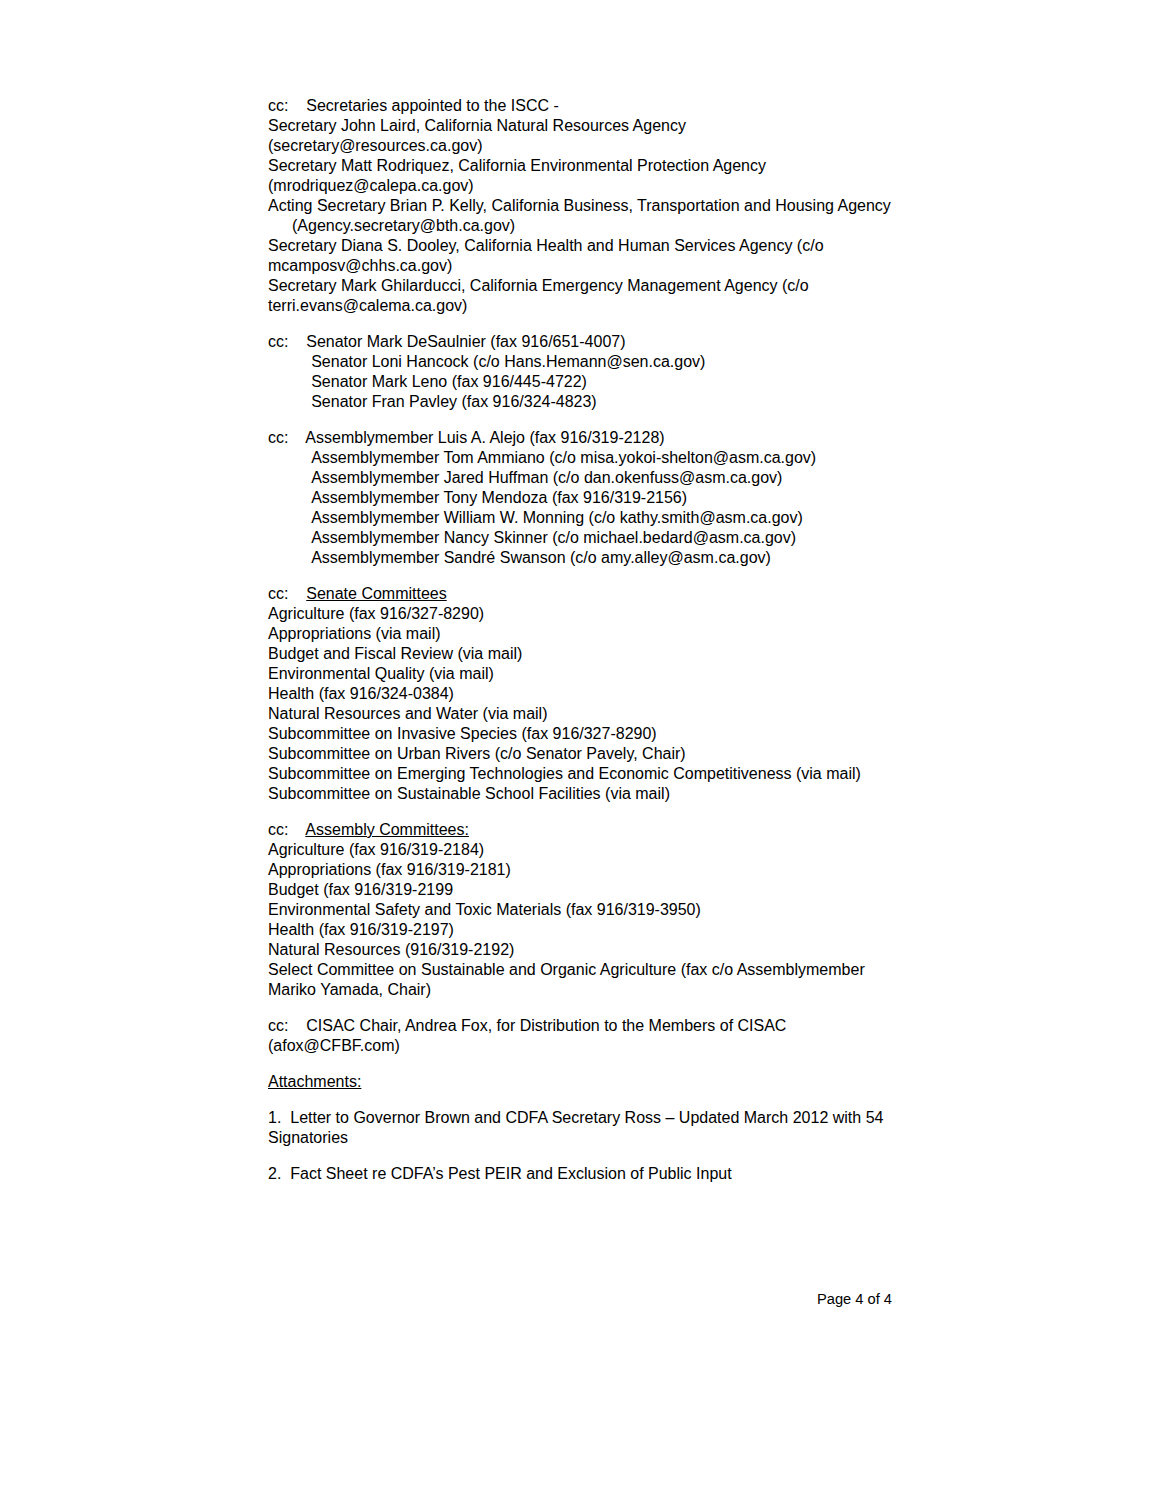cc: Secretaries appointed to the ISCC -
Secretary John Laird, California Natural Resources Agency (secretary@resources.ca.gov)
Secretary Matt Rodriquez, California Environmental Protection Agency (mrodriquez@calepa.ca.gov)
Acting Secretary Brian P. Kelly, California Business, Transportation and Housing Agency
(Agency.secretary@bth.ca.gov)
Secretary Diana S. Dooley, California Health and Human Services Agency (c/o mcamposv@chhs.ca.gov)
Secretary Mark Ghilarducci, California Emergency Management Agency (c/o terri.evans@calema.ca.gov)
cc: Senator Mark DeSaulnier (fax 916/651-4007)
Senator Loni Hancock (c/o Hans.Hemann@sen.ca.gov)
Senator Mark Leno (fax 916/445-4722)
Senator Fran Pavley (fax 916/324-4823)
cc: Assemblymember Luis A. Alejo (fax 916/319-2128)
Assemblymember Tom Ammiano (c/o misa.yokoi-shelton@asm.ca.gov)
Assemblymember Jared Huffman (c/o dan.okenfuss@asm.ca.gov)
Assemblymember Tony Mendoza (fax 916/319-2156)
Assemblymember William W. Monning (c/o kathy.smith@asm.ca.gov)
Assemblymember Nancy Skinner (c/o michael.bedard@asm.ca.gov)
Assemblymember Sandré Swanson (c/o amy.alley@asm.ca.gov)
cc: Senate Committees
Agriculture (fax 916/327-8290)
Appropriations (via mail)
Budget and Fiscal Review (via mail)
Environmental Quality (via mail)
Health (fax 916/324-0384)
Natural Resources and Water (via mail)
Subcommittee on Invasive Species (fax 916/327-8290)
Subcommittee on Urban Rivers (c/o Senator Pavely, Chair)
Subcommittee on Emerging Technologies and Economic Competitiveness (via mail)
Subcommittee on Sustainable School Facilities (via mail)
cc: Assembly Committees:
Agriculture (fax 916/319-2184)
Appropriations (fax 916/319-2181)
Budget (fax 916/319-2199
Environmental Safety and Toxic Materials (fax 916/319-3950)
Health (fax 916/319-2197)
Natural Resources (916/319-2192)
Select Committee on Sustainable and Organic Agriculture (fax c/o Assemblymember Mariko Yamada, Chair)
cc: CISAC Chair, Andrea Fox, for Distribution to the Members of CISAC (afox@CFBF.com)
Attachments:
1. Letter to Governor Brown and CDFA Secretary Ross – Updated March 2012 with 54 Signatories
2. Fact Sheet re CDFA’s Pest PEIR and Exclusion of Public Input
Page 4 of 4